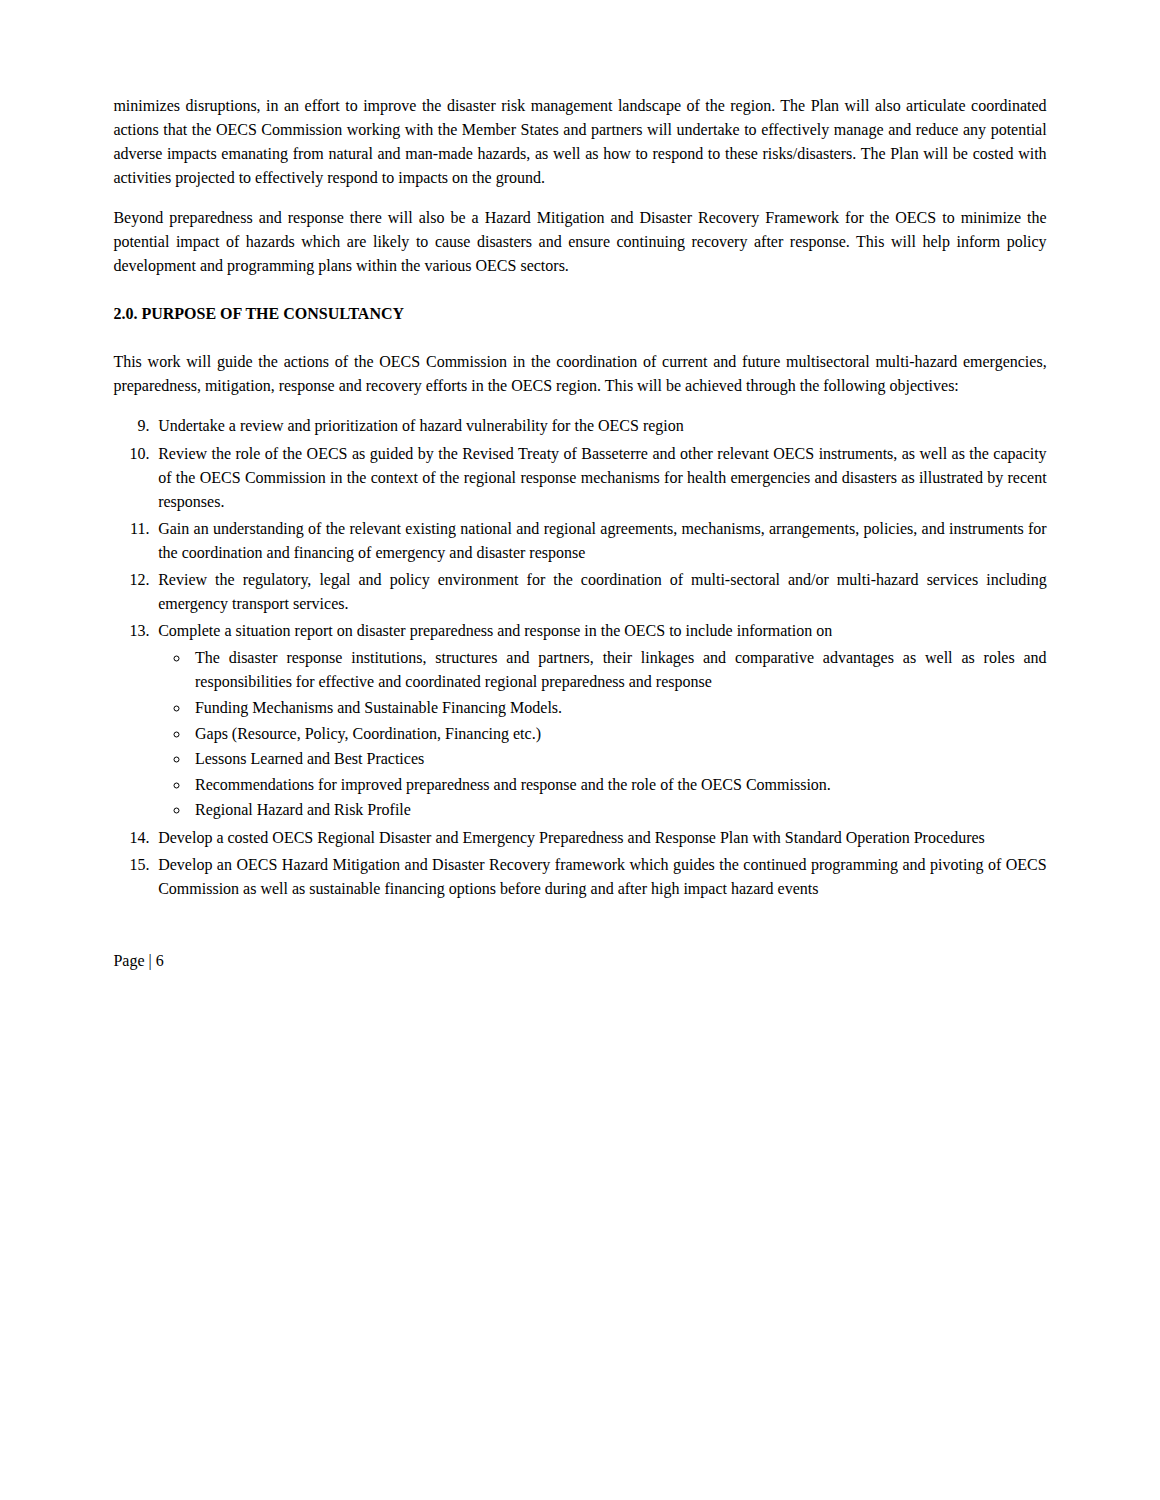minimizes disruptions, in an effort to improve the disaster risk management landscape of the region. The Plan will also articulate coordinated actions that the OECS Commission working with the Member States and partners will undertake to effectively manage and reduce any potential adverse impacts emanating from natural and man-made hazards, as well as how to respond to these risks/disasters. The Plan will be costed with activities projected to effectively respond to impacts on the ground.
Beyond preparedness and response there will also be a Hazard Mitigation and Disaster Recovery Framework for the OECS to minimize the potential impact of hazards which are likely to cause disasters and ensure continuing recovery after response. This will help inform policy development and programming plans within the various OECS sectors.
2.0. Purpose of the Consultancy
This work will guide the actions of the OECS Commission in the coordination of current and future multisectoral multi-hazard emergencies, preparedness, mitigation, response and recovery efforts in the OECS region. This will be achieved through the following objectives:
Undertake a review and prioritization of hazard vulnerability for the OECS region
Review the role of the OECS as guided by the Revised Treaty of Basseterre and other relevant OECS instruments, as well as the capacity of the OECS Commission in the context of the regional response mechanisms for health emergencies and disasters as illustrated by recent responses.
Gain an understanding of the relevant existing national and regional agreements, mechanisms, arrangements, policies, and instruments for the coordination and financing of emergency and disaster response
Review the regulatory, legal and policy environment for the coordination of multi-sectoral and/or multi-hazard services including emergency transport services.
Complete a situation report on disaster preparedness and response in the OECS to include information on
The disaster response institutions, structures and partners, their linkages and comparative advantages as well as roles and responsibilities for effective and coordinated regional preparedness and response
Funding Mechanisms and Sustainable Financing Models.
Gaps (Resource, Policy, Coordination, Financing etc.)
Lessons Learned and Best Practices
Recommendations for improved preparedness and response and the role of the OECS Commission.
Regional Hazard and Risk Profile
Develop a costed OECS Regional Disaster and Emergency Preparedness and Response Plan with Standard Operation Procedures
Develop an OECS Hazard Mitigation and Disaster Recovery framework which guides the continued programming and pivoting of OECS Commission as well as sustainable financing options before during and after high impact hazard events
Page | 6